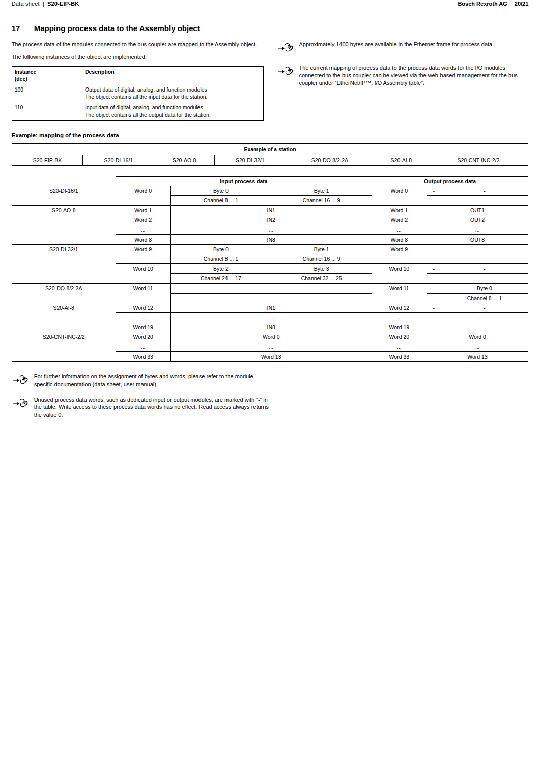Data sheet|S20-EIP-BK
Bosch Rexroth AG20/21
17 Mapping process data to the Assembly object
The process data of the modules connected to the bus coupler are mapped to the Assembly object.
The following instances of the object are implemented:
| Instance (dec) | Description |
| --- | --- |
| 100 | Output data of digital, analog, and function modules The object contains all the input data for the station. |
| 110 | Input data of digital, analog, and function modules The object contains all the output data for the station. |
Approximately 1400 bytes are available in the Ethernet frame for process data.
The current mapping of process data to the process data words for the I/O modules connected to the bus coupler can be viewed via the web-based management for the bus coupler under “EtherNet/IP™, I/O Assembly table”.
Example: mapping of the process data
| Example of a station |
| S20-EIP-BK | S20-DI-16/1 | S20-AO-8 | S20-DI-32/1 | S20-DO-8/2-2A | S20-AI-8 | S20-CNT-INC-2/2 |
| | Input process data | Output process data |
| S20-DI-16/1 | Word 0 | Byte 0 | Byte 1 | Word 0 | - | - |
| Channel 8 ... 1 | Channel 16 ... 9 | | |
| S20-AO-8 | Word 1 | IN1 | Word 1 | OUT1 |
| Word 2 | IN2 | Word 2 | OUT2 |
| ... | ... | ... | ... |
| Word 8 | IN8 | Word 8 | OUT8 |
| S20-DI-32/1 | Word 9 | Byte 0 | Byte 1 | Word 9 | - | - |
| Channel 8 ... 1 | Channel 16 ... 9 | | |
| Word 10 | Byte 2 | Byte 3 | Word 10 | - | - |
| Channel 24 ... 17 | Channel 32 ... 25 | | |
| S20-DO-8/2-2A | Word 11 | - | - | Word 11 | - | Byte 0 |
| | | | Channel 8 ... 1 |
| S20-AI-8 | Word 12 | IN1 | Word 12 | - | - |
| ... | ... | ... | ... |
| Word 19 | IN8 | Word 19 | - | - |
| S20-CNT-INC-2/2 | Word 20 | Word 0 | Word 20 | Word 0 |
| ... | ... | ... | ... |
| Word 33 | Word 13 | Word 33 | Word 13 |
For further information on the assignment of bytes and words, please refer to the module-specific documentation (data sheet, user manual).
Unused process data words, such as dedicated input or output modules, are marked with “-” in the table. Write access to these process data words has no effect. Read access always returns the value 0.